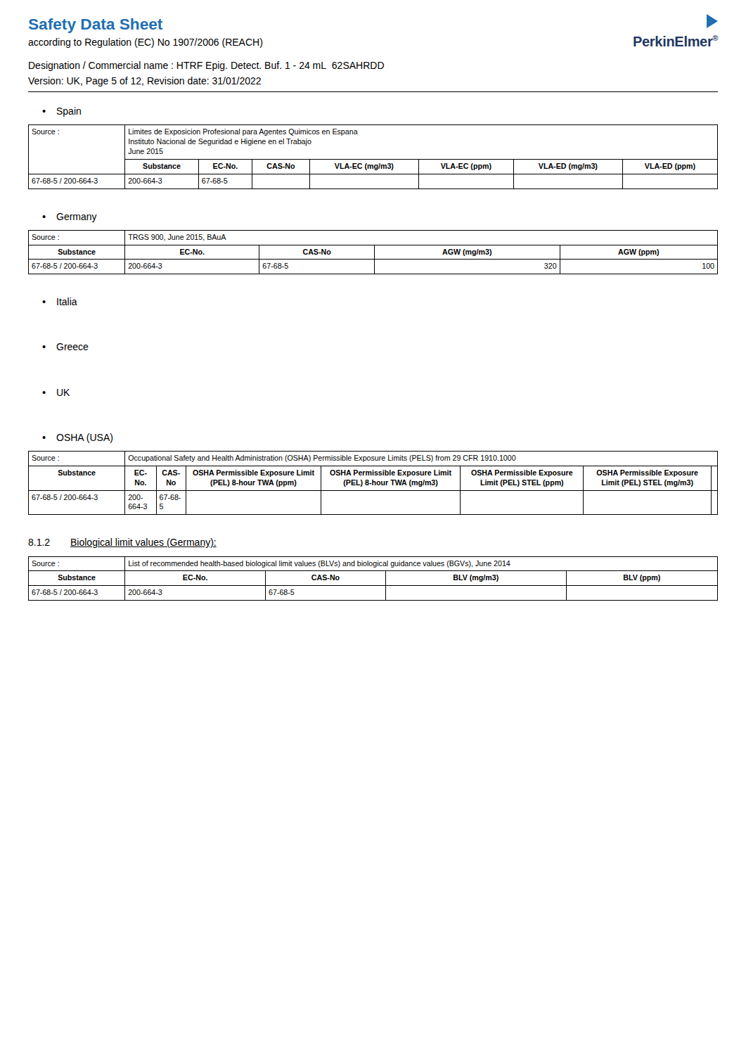PerkinElmer®
Safety Data Sheet
according to Regulation (EC) No 1907/2006 (REACH)
Designation / Commercial name : HTRF Epig. Detect. Buf. 1 - 24 mL 62SAHRDD
Version: UK, Page 5 of 12, Revision date: 31/01/2022
Spain
| Source : | Limites de Exposicion Profesional para Agentes Quimicos en Espana Instituto Nacional de Seguridad e Higiene en el Trabajo June 2015 |
| Substance | EC-No. | CAS-No | VLA-EC (mg/m3) | VLA-EC (ppm) | VLA-ED (mg/m3) | VLA-ED (ppm) |
| 67-68-5 / 200-664-3 | 200-664-3 | 67-68-5 | | | | | |
Germany
| Source : | TRGS 900, June 2015, BAuA |
| Substance | EC-No. | CAS-No | AGW (mg/m3) | AGW (ppm) |
| 67-68-5 / 200-664-3 | 200-664-3 | 67-68-5 | 320 | 100 |
Italia
Greece
UK
OSHA (USA)
| Source : | Occupational Safety and Health Administration (OSHA) Permissible Exposure Limits (PELS) from 29 CFR 1910.1000 |
| Substance | EC-No. | CAS-No | OSHA Permissible Exposure Limit (PEL) 8-hour TWA (ppm) | OSHA Permissible Exposure Limit (PEL) 8-hour TWA (mg/m3) | OSHA Permissible Exposure Limit (PEL) STEL (ppm) | OSHA Permissible Exposure Limit (PEL) STEL (mg/m3) |
| 67-68-5 / 200-664-3 | 200-664-3 | 67-68-5 | | | | | |
8.1.2 Biological limit values (Germany):
| Source : | List of recommended health-based biological limit values (BLVs) and biological guidance values (BGVs), June 2014 |
| Substance | EC-No. | CAS-No | BLV (mg/m3) | BLV (ppm) |
| 67-68-5 / 200-664-3 | 200-664-3 | 67-68-5 | | |